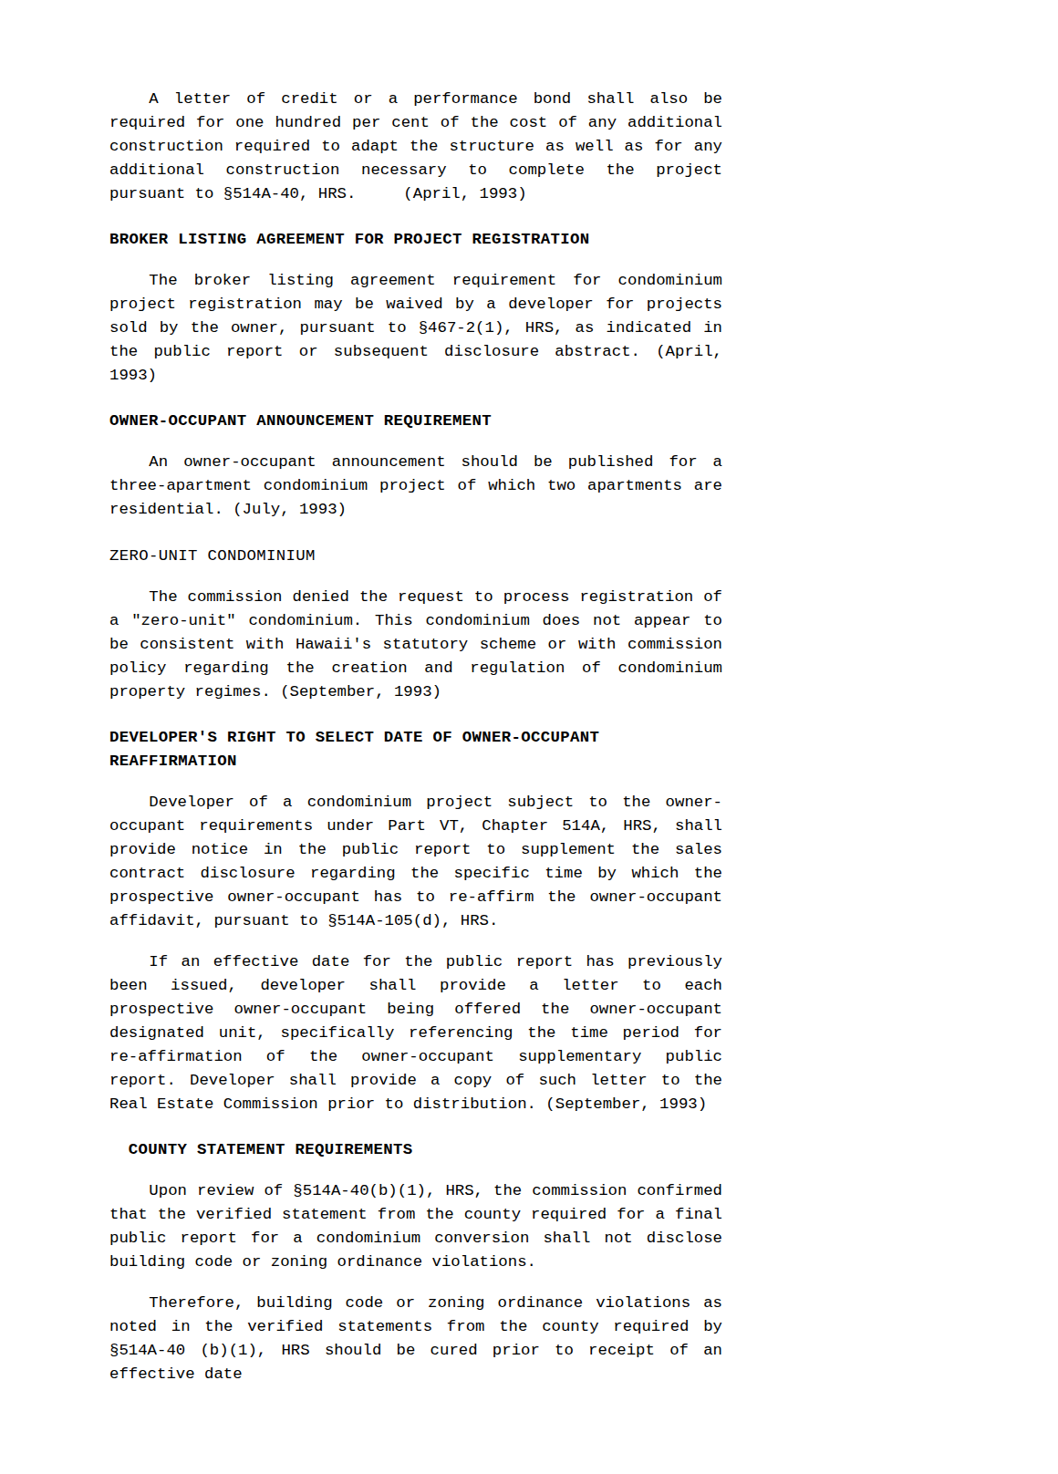A letter of credit or a performance bond shall also be required for one hundred per cent of the cost of any additional construction required to adapt the structure as well as for any additional construction necessary to complete the project pursuant to §514A-40, HRS. (April, 1993)
BROKER LISTING AGREEMENT FOR PROJECT REGISTRATION
The broker listing agreement requirement for condominium project registration may be waived by a developer for projects sold by the owner, pursuant to §467-2(1), HRS, as indicated in the public report or subsequent disclosure abstract. (April, 1993)
OWNER-OCCUPANT ANNOUNCEMENT REQUIREMENT
An owner-occupant announcement should be published for a three-apartment condominium project of which two apartments are residential. (July, 1993)
ZERO-UNIT CONDOMINIUM
The commission denied the request to process registration of a "zero-unit" condominium. This condominium does not appear to be consistent with Hawaii's statutory scheme or with commission policy regarding the creation and regulation of condominium property regimes. (September, 1993)
DEVELOPER'S RIGHT TO SELECT DATE OF OWNER-OCCUPANT REAFFIRMATION
Developer of a condominium project subject to the owner-occupant requirements under Part VT, Chapter 514A, HRS, shall provide notice in the public report to supplement the sales contract disclosure regarding the specific time by which the prospective owner-occupant has to re-affirm the owner-occupant affidavit, pursuant to §514A-105(d), HRS.
If an effective date for the public report has previously been issued, developer shall provide a letter to each prospective owner-occupant being offered the owner-occupant designated unit, specifically referencing the time period for re-affirmation of the owner-occupant supplementary public report. Developer shall provide a copy of such letter to the Real Estate Commission prior to distribution. (September, 1993)
COUNTY STATEMENT REQUIREMENTS
Upon review of §514A-40(b)(1), HRS, the commission confirmed that the verified statement from the county required for a final public report for a condominium conversion shall not disclose building code or zoning ordinance violations.
Therefore, building code or zoning ordinance violations as noted in the verified statements from the county required by §514A-40 (b)(1), HRS should be cured prior to receipt of an effective date